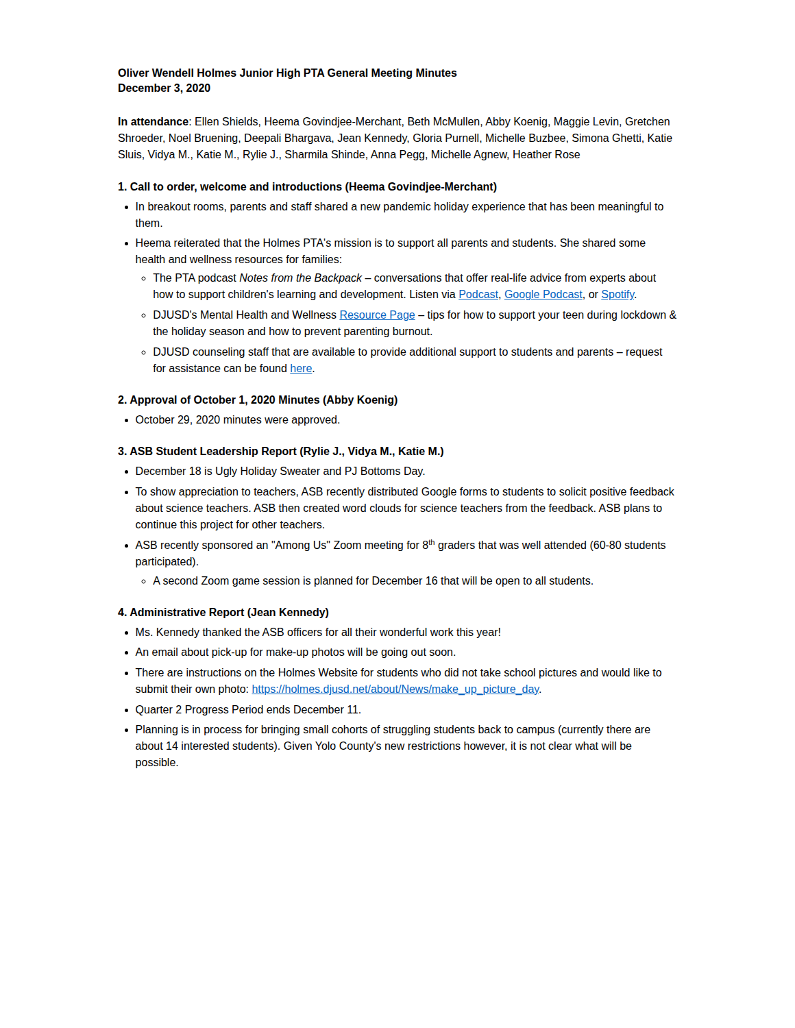Oliver Wendell Holmes Junior High PTA General Meeting Minutes
December 3, 2020
In attendance: Ellen Shields, Heema Govindjee-Merchant, Beth McMullen, Abby Koenig, Maggie Levin, Gretchen Shroeder, Noel Bruening, Deepali Bhargava, Jean Kennedy, Gloria Purnell, Michelle Buzbee, Simona Ghetti, Katie Sluis, Vidya M., Katie M., Rylie J., Sharmila Shinde, Anna Pegg, Michelle Agnew, Heather Rose
1. Call to order, welcome and introductions (Heema Govindjee-Merchant)
In breakout rooms, parents and staff shared a new pandemic holiday experience that has been meaningful to them.
Heema reiterated that the Holmes PTA's mission is to support all parents and students. She shared some health and wellness resources for families:
The PTA podcast Notes from the Backpack – conversations that offer real-life advice from experts about how to support children's learning and development. Listen via Podcast, Google Podcast, or Spotify.
DJUSD's Mental Health and Wellness Resource Page – tips for how to support your teen during lockdown & the holiday season and how to prevent parenting burnout.
DJUSD counseling staff that are available to provide additional support to students and parents – request for assistance can be found here.
2. Approval of October 1, 2020 Minutes (Abby Koenig)
October 29, 2020 minutes were approved.
3. ASB Student Leadership Report (Rylie J., Vidya M., Katie M.)
December 18 is Ugly Holiday Sweater and PJ Bottoms Day.
To show appreciation to teachers, ASB recently distributed Google forms to students to solicit positive feedback about science teachers. ASB then created word clouds for science teachers from the feedback. ASB plans to continue this project for other teachers.
ASB recently sponsored an "Among Us" Zoom meeting for 8th graders that was well attended (60-80 students participated).
A second Zoom game session is planned for December 16 that will be open to all students.
4. Administrative Report (Jean Kennedy)
Ms. Kennedy thanked the ASB officers for all their wonderful work this year!
An email about pick-up for make-up photos will be going out soon.
There are instructions on the Holmes Website for students who did not take school pictures and would like to submit their own photo: https://holmes.djusd.net/about/News/make_up_picture_day.
Quarter 2 Progress Period ends December 11.
Planning is in process for bringing small cohorts of struggling students back to campus (currently there are about 14 interested students). Given Yolo County's new restrictions however, it is not clear what will be possible.